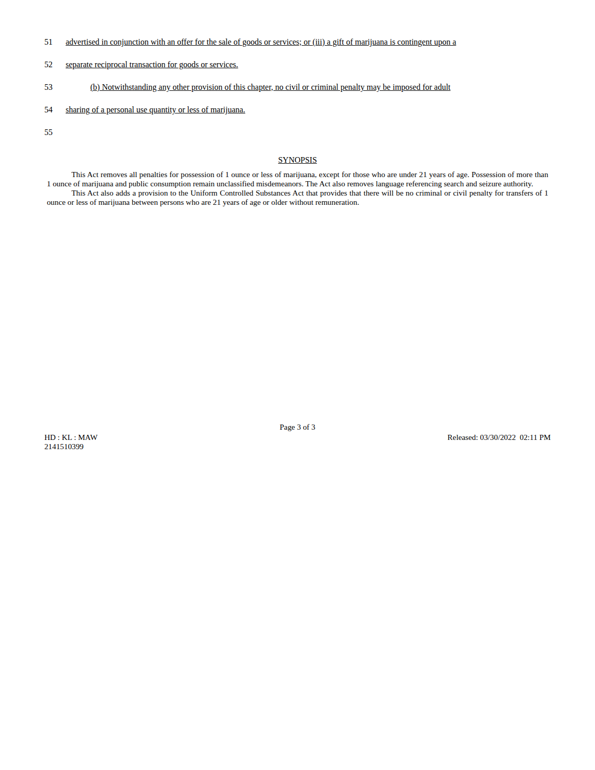51
advertised in conjunction with an offer for the sale of goods or services; or (iii) a gift of marijuana is contingent upon a
52
separate reciprocal transaction for goods or services.
53
(b) Notwithstanding any other provision of this chapter, no civil or criminal penalty may be imposed for adult
54
sharing of a personal use quantity or less of marijuana.
55
SYNOPSIS
This Act removes all penalties for possession of 1 ounce or less of marijuana, except for those who are under 21 years of age. Possession of more than 1 ounce of marijuana and public consumption remain unclassified misdemeanors. The Act also removes language referencing search and seizure authority.
This Act also adds a provision to the Uniform Controlled Substances Act that provides that there will be no criminal or civil penalty for transfers of 1 ounce or less of marijuana between persons who are 21 years of age or older without remuneration.
Page 3 of 3
HD : KL : MAW
2141510399
Released: 03/30/2022 02:11 PM